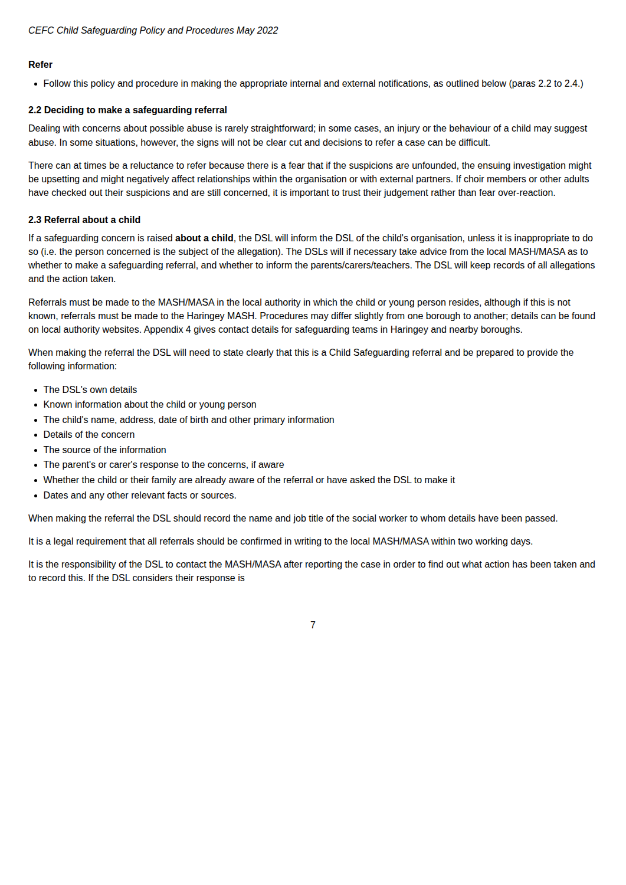CEFC Child Safeguarding Policy and Procedures May 2022
Refer
Follow this policy and procedure in making the appropriate internal and external notifications, as outlined below (paras 2.2 to 2.4.)
2.2 Deciding to make a safeguarding referral
Dealing with concerns about possible abuse is rarely straightforward; in some cases, an injury or the behaviour of a child may suggest abuse. In some situations, however, the signs will not be clear cut and decisions to refer a case can be difficult.
There can at times be a reluctance to refer because there is a fear that if the suspicions are unfounded, the ensuing investigation might be upsetting and might negatively affect relationships within the organisation or with external partners. If choir members or other adults have checked out their suspicions and are still concerned, it is important to trust their judgement rather than fear over-reaction.
2.3 Referral about a child
If a safeguarding concern is raised about a child, the DSL will inform the DSL of the child's organisation, unless it is inappropriate to do so (i.e. the person concerned is the subject of the allegation). The DSLs will if necessary take advice from the local MASH/MASA as to whether to make a safeguarding referral, and whether to inform the parents/carers/teachers. The DSL will keep records of all allegations and the action taken.
Referrals must be made to the MASH/MASA in the local authority in which the child or young person resides, although if this is not known, referrals must be made to the Haringey MASH. Procedures may differ slightly from one borough to another; details can be found on local authority websites. Appendix 4 gives contact details for safeguarding teams in Haringey and nearby boroughs.
When making the referral the DSL will need to state clearly that this is a Child Safeguarding referral and be prepared to provide the following information:
The DSL's own details
Known information about the child or young person
The child's name, address, date of birth and other primary information
Details of the concern
The source of the information
The parent's or carer's response to the concerns, if aware
Whether the child or their family are already aware of the referral or have asked the DSL to make it
Dates and any other relevant facts or sources.
When making the referral the DSL should record the name and job title of the social worker to whom details have been passed.
It is a legal requirement that all referrals should be confirmed in writing to the local MASH/MASA within two working days.
It is the responsibility of the DSL to contact the MASH/MASA after reporting the case in order to find out what action has been taken and to record this. If the DSL considers their response is
7